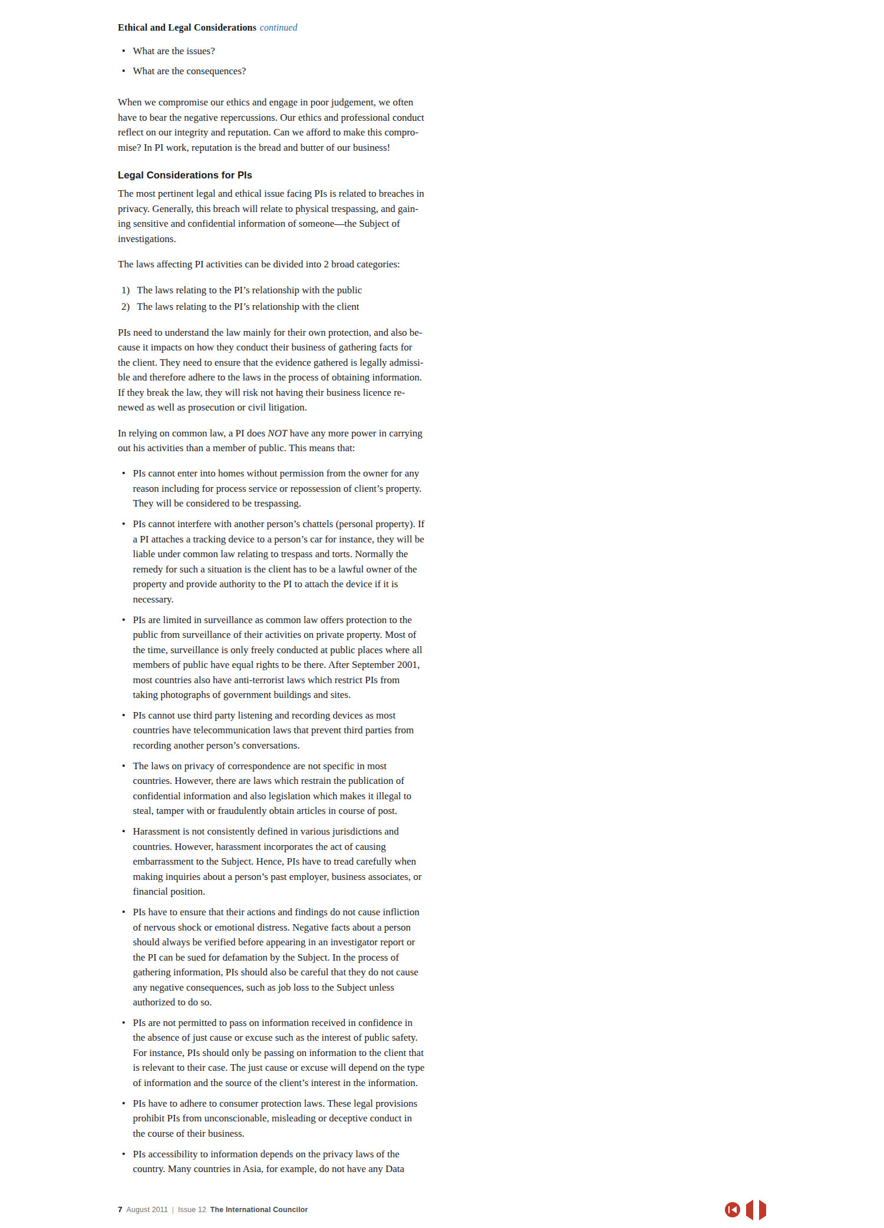Ethical and Legal Considerations continued
What are the issues?
What are the consequences?
When we compromise our ethics and engage in poor judgement, we often have to bear the negative repercussions. Our ethics and professional conduct reflect on our integrity and reputation. Can we afford to make this compromise? In PI work, reputation is the bread and butter of our business!
Legal Considerations for PIs
The most pertinent legal and ethical issue facing PIs is related to breaches in privacy. Generally, this breach will relate to physical trespassing, and gaining sensitive and confidential information of someone—the Subject of investigations.
The laws affecting PI activities can be divided into 2 broad categories:
1) The laws relating to the PI’s relationship with the public
2) The laws relating to the PI’s relationship with the client
PIs need to understand the law mainly for their own protection, and also because it impacts on how they conduct their business of gathering facts for the client. They need to ensure that the evidence gathered is legally admissible and therefore adhere to the laws in the process of obtaining information. If they break the law, they will risk not having their business licence renewed as well as prosecution or civil litigation.
In relying on common law, a PI does NOT have any more power in carrying out his activities than a member of public. This means that:
PIs cannot enter into homes without permission from the owner for any reason including for process service or repossession of client’s property. They will be considered to be trespassing.
PIs cannot interfere with another person’s chattels (personal property). If a PI attaches a tracking device to a person’s car for instance, they will be liable under common law relating to trespass and torts. Normally the remedy for such a situation is the client has to be a lawful owner of the property and provide authority to the PI to attach the device if it is necessary.
PIs are limited in surveillance as common law offers protection to the public from surveillance of their activities on private property. Most of the time, surveillance is only freely conducted at public places where all members of public have equal rights to be there. After September 2001, most countries also have anti-terrorist laws which restrict PIs from taking photographs of government buildings and sites.
PIs cannot use third party listening and recording devices as most countries have telecommunication laws that prevent third parties from recording another person’s conversations.
The laws on privacy of correspondence are not specific in most countries. However, there are laws which restrain the publication of confidential information and also legislation which makes it illegal to steal, tamper with or fraudulently obtain articles in course of post.
Harassment is not consistently defined in various jurisdictions and countries. However, harassment incorporates the act of causing embarrassment to the Subject. Hence, PIs have to tread carefully when making inquiries about a person’s past employer, business associates, or financial position.
PIs have to ensure that their actions and findings do not cause infliction of nervous shock or emotional distress. Negative facts about a person should always be verified before appearing in an investigator report or the PI can be sued for defamation by the Subject. In the process of gathering information, PIs should also be careful that they do not cause any negative consequences, such as job loss to the Subject unless authorized to do so.
PIs are not permitted to pass on information received in confidence in the absence of just cause or excuse such as the interest of public safety. For instance, PIs should only be passing on information to the client that is relevant to their case. The just cause or excuse will depend on the type of information and the source of the client’s interest in the information.
PIs have to adhere to consumer protection laws. These legal provisions prohibit PIs from unconscionable, misleading or deceptive conduct in the course of their business.
PIs accessibility to information depends on the privacy laws of the country. Many countries in Asia, for example, do not have any Data
7 August 2011 | Issue 12 The International Councilor